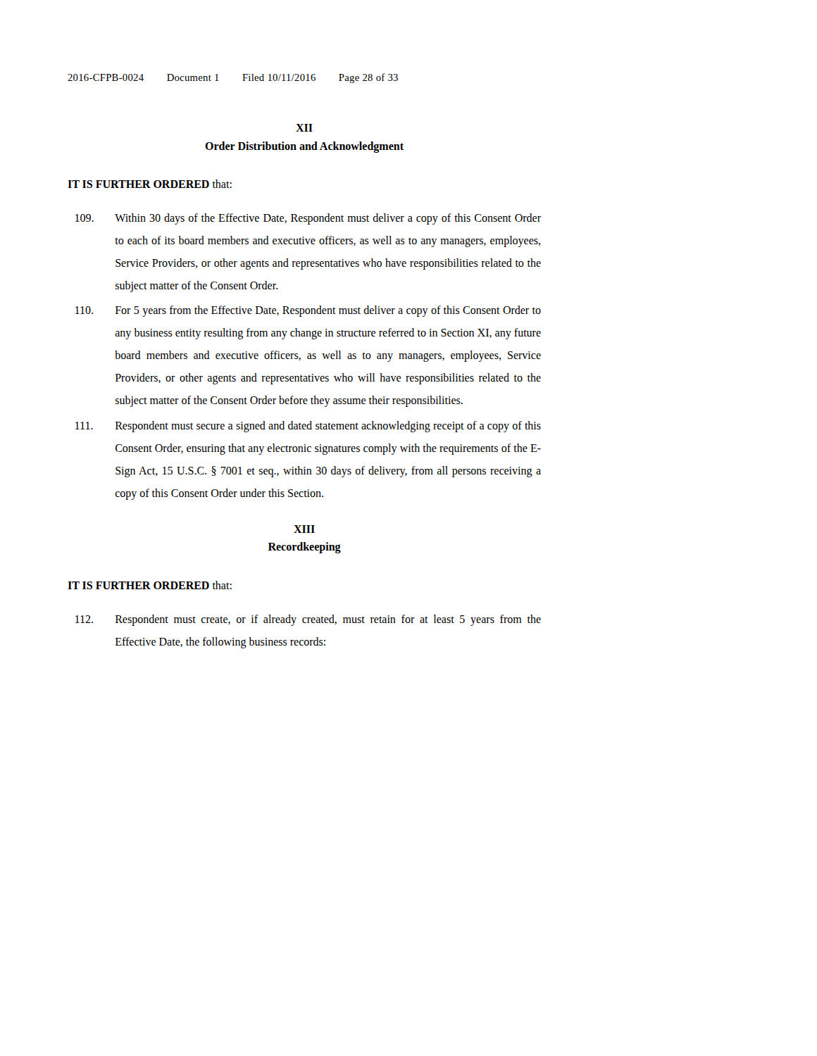2016-CFPB-0024 Document 1 Filed 10/11/2016 Page 28 of 33
XII
Order Distribution and Acknowledgment
IT IS FURTHER ORDERED that:
109. Within 30 days of the Effective Date, Respondent must deliver a copy of this Consent Order to each of its board members and executive officers, as well as to any managers, employees, Service Providers, or other agents and representatives who have responsibilities related to the subject matter of the Consent Order.
110. For 5 years from the Effective Date, Respondent must deliver a copy of this Consent Order to any business entity resulting from any change in structure referred to in Section XI, any future board members and executive officers, as well as to any managers, employees, Service Providers, or other agents and representatives who will have responsibilities related to the subject matter of the Consent Order before they assume their responsibilities.
111. Respondent must secure a signed and dated statement acknowledging receipt of a copy of this Consent Order, ensuring that any electronic signatures comply with the requirements of the E-Sign Act, 15 U.S.C. § 7001 et seq., within 30 days of delivery, from all persons receiving a copy of this Consent Order under this Section.
XIII
Recordkeeping
IT IS FURTHER ORDERED that:
112. Respondent must create, or if already created, must retain for at least 5 years from the Effective Date, the following business records: